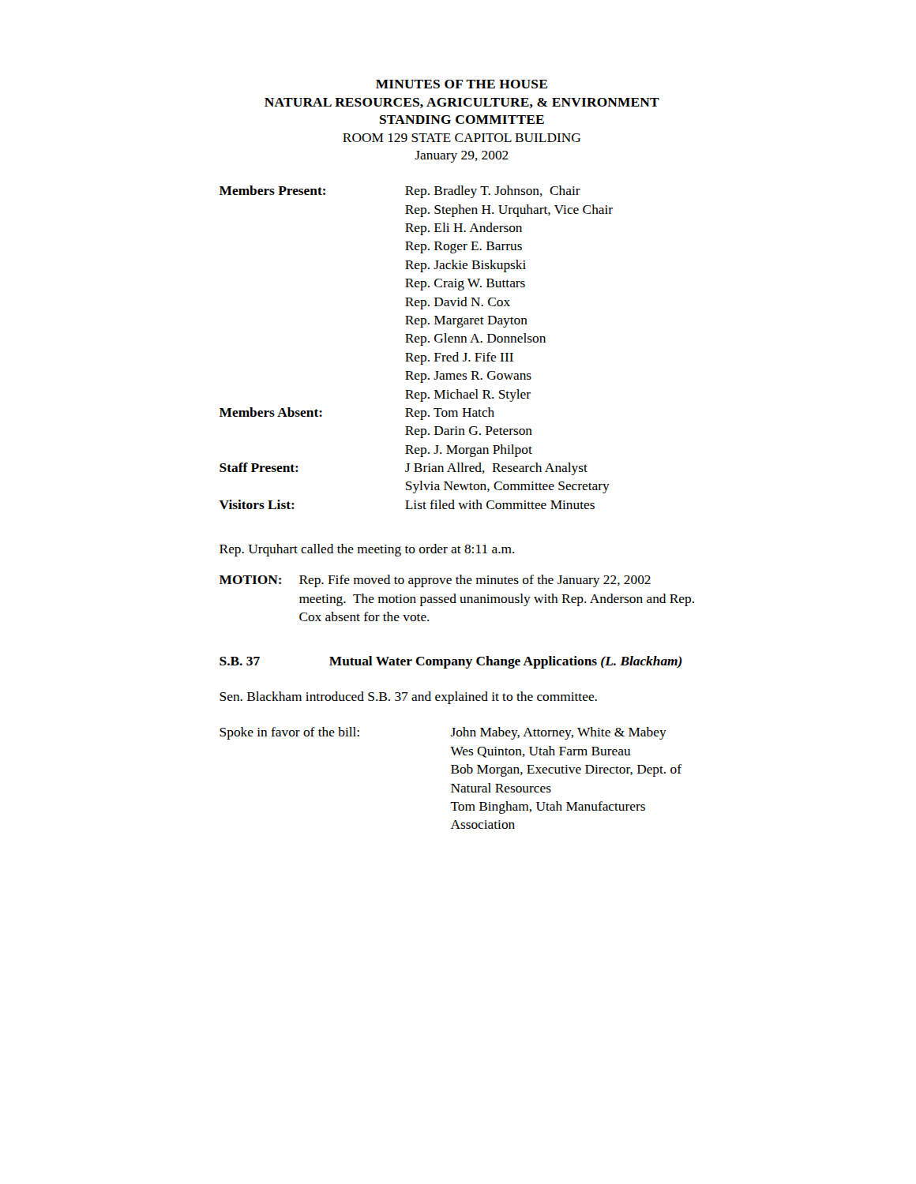MINUTES OF THE HOUSE
NATURAL RESOURCES, AGRICULTURE, & ENVIRONMENT
STANDING COMMITTEE
ROOM 129 STATE CAPITOL BUILDING
January 29, 2002
| Members Present: | Rep. Bradley T. Johnson, Chair Rep. Stephen H. Urquhart, Vice Chair Rep. Eli H. Anderson Rep. Roger E. Barrus Rep. Jackie Biskupski Rep. Craig W. Buttars Rep. David N. Cox Rep. Margaret Dayton Rep. Glenn A. Donnelson Rep. Fred J. Fife III Rep. James R. Gowans Rep. Michael R. Styler |
| Members Absent: | Rep. Tom Hatch Rep. Darin G. Peterson Rep. J. Morgan Philpot |
| Staff Present: | J Brian Allred, Research Analyst Sylvia Newton, Committee Secretary |
| Visitors List: | List filed with Committee Minutes |
Rep. Urquhart called the meeting to order at 8:11 a.m.
MOTION:
Rep. Fife moved to approve the minutes of the January 22, 2002 meeting. The motion passed unanimously with Rep. Anderson and Rep. Cox absent for the vote.
S.B. 37
Mutual Water Company Change Applications (L. Blackham)
Sen. Blackham introduced S.B. 37 and explained it to the committee.
Spoke in favor of the bill:
John Mabey, Attorney, White & Mabey
Wes Quinton, Utah Farm Bureau
Bob Morgan, Executive Director, Dept. of Natural Resources
Tom Bingham, Utah Manufacturers Association